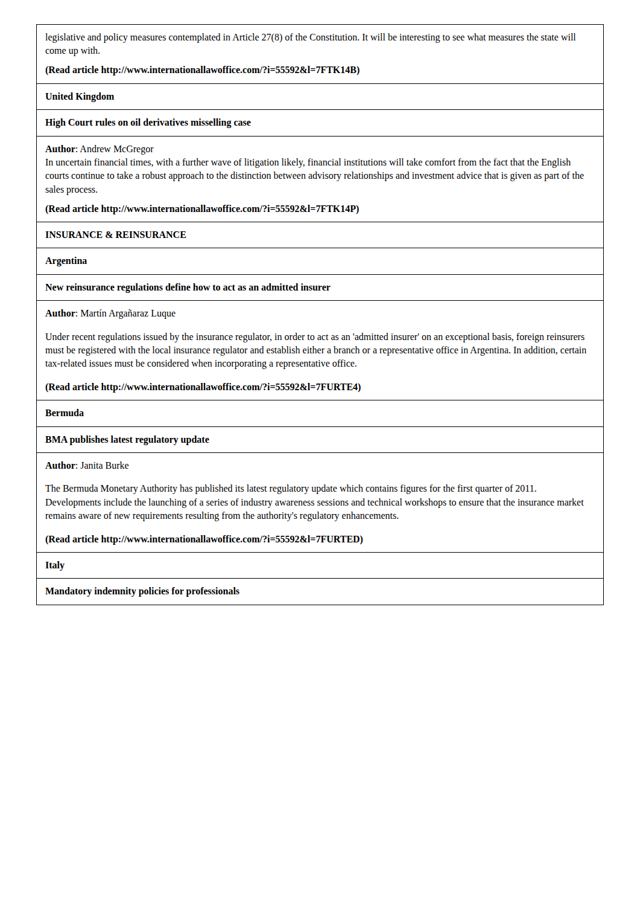| legislative and policy measures contemplated in Article 27(8) of the Constitution. It will be interesting to see what measures the state will come up with. (Read article http://www.internationallawoffice.com/?i=55592&l=7FTK14B) |
| United Kingdom |
| High Court rules on oil derivatives misselling case |
| Author : Andrew McGregor In uncertain financial times, with a further wave of litigation likely, financial institutions will take comfort from the fact that the English courts continue to take a robust approach to the distinction between advisory relationships and investment advice that is given as part of the sales process. (Read article http://www.internationallawoffice.com/?i=55592&l=7FTK14P) |
| INSURANCE & REINSURANCE |
| Argentina |
| New reinsurance regulations define how to act as an admitted insurer |
| Author : Martín Argañaraz Luque Under recent regulations issued by the insurance regulator, in order to act as an 'admitted insurer' on an exceptional basis, foreign reinsurers must be registered with the local insurance regulator and establish either a branch or a representative office in Argentina. In addition, certain tax-related issues must be considered when incorporating a representative office. (Read article http://www.internationallawoffice.com/?i=55592&l=7FURTE4) |
| Bermuda |
| BMA publishes latest regulatory update |
| Author : Janita Burke The Bermuda Monetary Authority has published its latest regulatory update which contains figures for the first quarter of 2011. Developments include the launching of a series of industry awareness sessions and technical workshops to ensure that the insurance market remains aware of new requirements resulting from the authority's regulatory enhancements. (Read article http://www.internationallawoffice.com/?i=55592&l=7FURTED) |
| Italy |
| Mandatory indemnity policies for professionals |